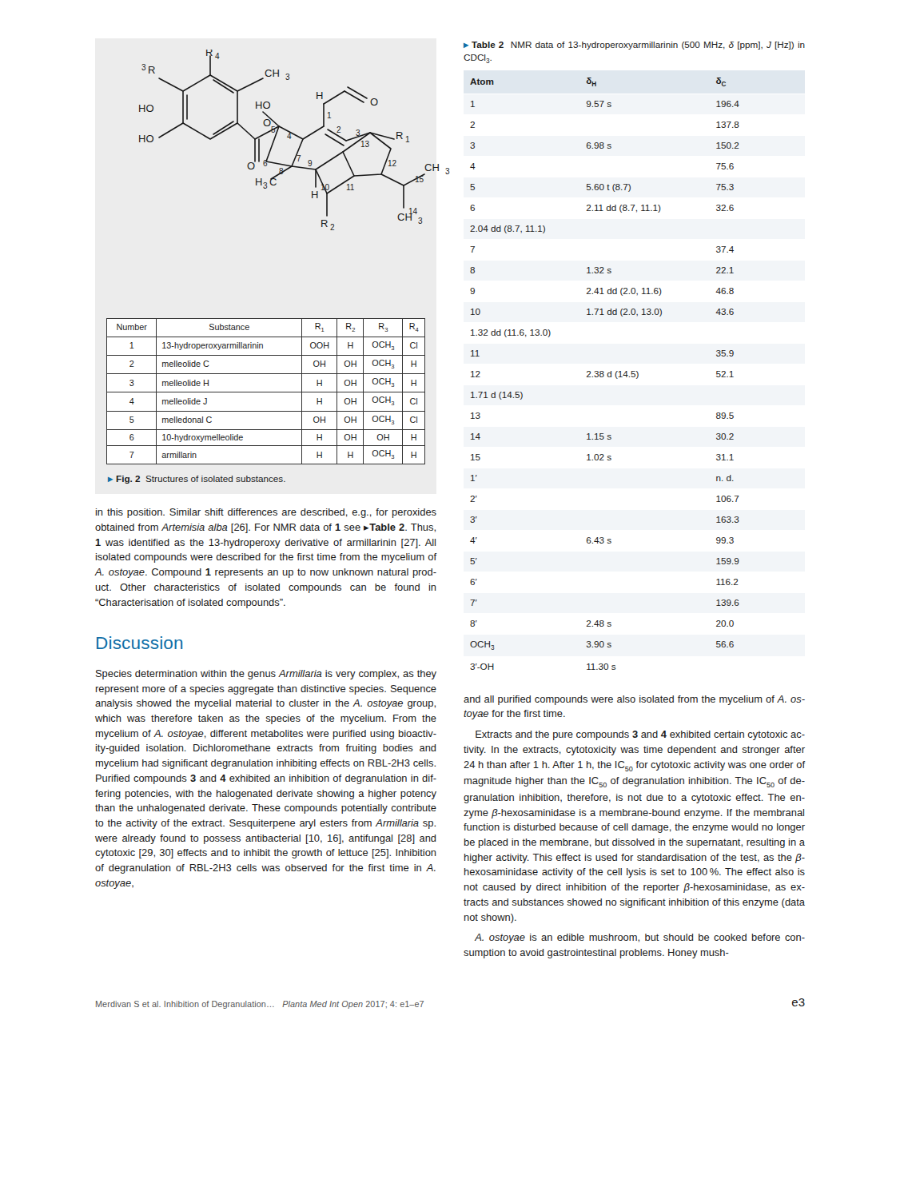R 3 R 4 CH 3 HO HO O O HO H O R 1 H 3 C H R 2 CH 3 CH 3 1 2 3 4 5 6 7 8 9 10 11 12 13 14 15
| Number | Substance | R 1 | R 2 | R 3 | R 4 |
| --- | --- | --- | --- | --- | --- |
| 1 | 13-hydroperoxyarmillarinin | OOH | H | OCH 3 | Cl |
| 2 | melleolide C | OH | OH | OCH 3 | H |
| 3 | melleolide H | H | OH | OCH 3 | H |
| 4 | melleolide J | H | OH | OCH 3 | Cl |
| 5 | melledonal C | OH | OH | OCH 3 | Cl |
| 6 | 10-hydroxymelleolide | H | OH | OH | H |
| 7 | armillarin | H | H | OCH 3 | H |
▸Fig. 2 Structures of isolated substances.
in this position. Similar shift differences are described, e.g., for peroxides obtained from Artemisia alba [26]. For NMR data of 1 see ▸Table 2. Thus, 1 was identified as the 13-hydroperoxy derivative of armillarinin [27]. All isolated compounds were described for the first time from the mycelium of A. ostoyae. Compound 1 represents an up to now unknown natural product. Other characteristics of isolated compounds can be found in “Characterisation of isolated compounds”.
Discussion
Species determination within the genus Armillaria is very complex, as they represent more of a species aggregate than distinctive species. Sequence analysis showed the mycelial material to cluster in the A. ostoyae group, which was therefore taken as the species of the mycelium. From the mycelium of A. ostoyae, different metabolites were purified using bioactivity-guided isolation. Dichloromethane extracts from fruiting bodies and mycelium had significant degranulation inhibiting effects on RBL-2H3 cells. Purified compounds 3 and 4 exhibited an inhibition of degranulation in differing potencies, with the halogenated derivate showing a higher potency than the unhalogenated derivate. These compounds potentially contribute to the activity of the extract. Sesquiterpene aryl esters from Armillaria sp. were already found to possess antibacterial [10, 16], antifungal [28] and cytotoxic [29, 30] effects and to inhibit the growth of lettuce [25]. Inhibition of degranulation of RBL-2H3 cells was observed for the first time in A. ostoyae,
▸Table 2 NMR data of 13-hydroperoxyarmillarinin (500 MHz, δ [ppm], J [Hz]) in CDCl3.
| Atom | δ H | δ C |
| --- | --- | --- |
| 1 | 9.57 s | 196.4 |
| 2 | | 137.8 |
| 3 | 6.98 s | 150.2 |
| 4 | | 75.6 |
| 5 | 5.60 t (8.7) | 75.3 |
| 6 | 2.11 dd (8.7, 11.1) | 32.6 |
| 2.04 dd (8.7, 11.1) |
| 7 | | 37.4 |
| 8 | 1.32 s | 22.1 |
| 9 | 2.41 dd (2.0, 11.6) | 46.8 |
| 10 | 1.71 dd (2.0, 13.0) | 43.6 |
| 1.32 dd (11.6, 13.0) |
| 11 | | 35.9 |
| 12 | 2.38 d (14.5) | 52.1 |
| 1.71 d (14.5) |
| 13 | | 89.5 |
| 14 | 1.15 s | 30.2 |
| 15 | 1.02 s | 31.1 |
| 1′ | | n. d. |
| 2′ | | 106.7 |
| 3′ | | 163.3 |
| 4′ | 6.43 s | 99.3 |
| 5′ | | 159.9 |
| 6′ | | 116.2 |
| 7′ | | 139.6 |
| 8′ | 2.48 s | 20.0 |
| OCH 3 | 3.90 s | 56.6 |
| 3′-OH | 11.30 s | |
and all purified compounds were also isolated from the mycelium of A. ostoyae for the first time.
Extracts and the pure compounds 3 and 4 exhibited certain cytotoxic activity. In the extracts, cytotoxicity was time dependent and stronger after 24 h than after 1 h. After 1 h, the IC50 for cytotoxic activity was one order of magnitude higher than the IC50 of degranulation inhibition. The IC50 of degranulation inhibition, therefore, is not due to a cytotoxic effect. The enzyme β-hexosaminidase is a membrane-bound enzyme. If the membranal function is disturbed because of cell damage, the enzyme would no longer be placed in the membrane, but dissolved in the supernatant, resulting in a higher activity. This effect is used for standardisation of the test, as the β-hexosaminidase activity of the cell lysis is set to 100 %. The effect also is not caused by direct inhibition of the reporter β-hexosaminidase, as extracts and substances showed no significant inhibition of this enzyme (data not shown).
A. ostoyae is an edible mushroom, but should be cooked before consumption to avoid gastrointestinal problems. Honey mush-
Merdivan S et al. Inhibition of Degranulation… Planta Med Int Open 2017; 4: e1–e7
e3